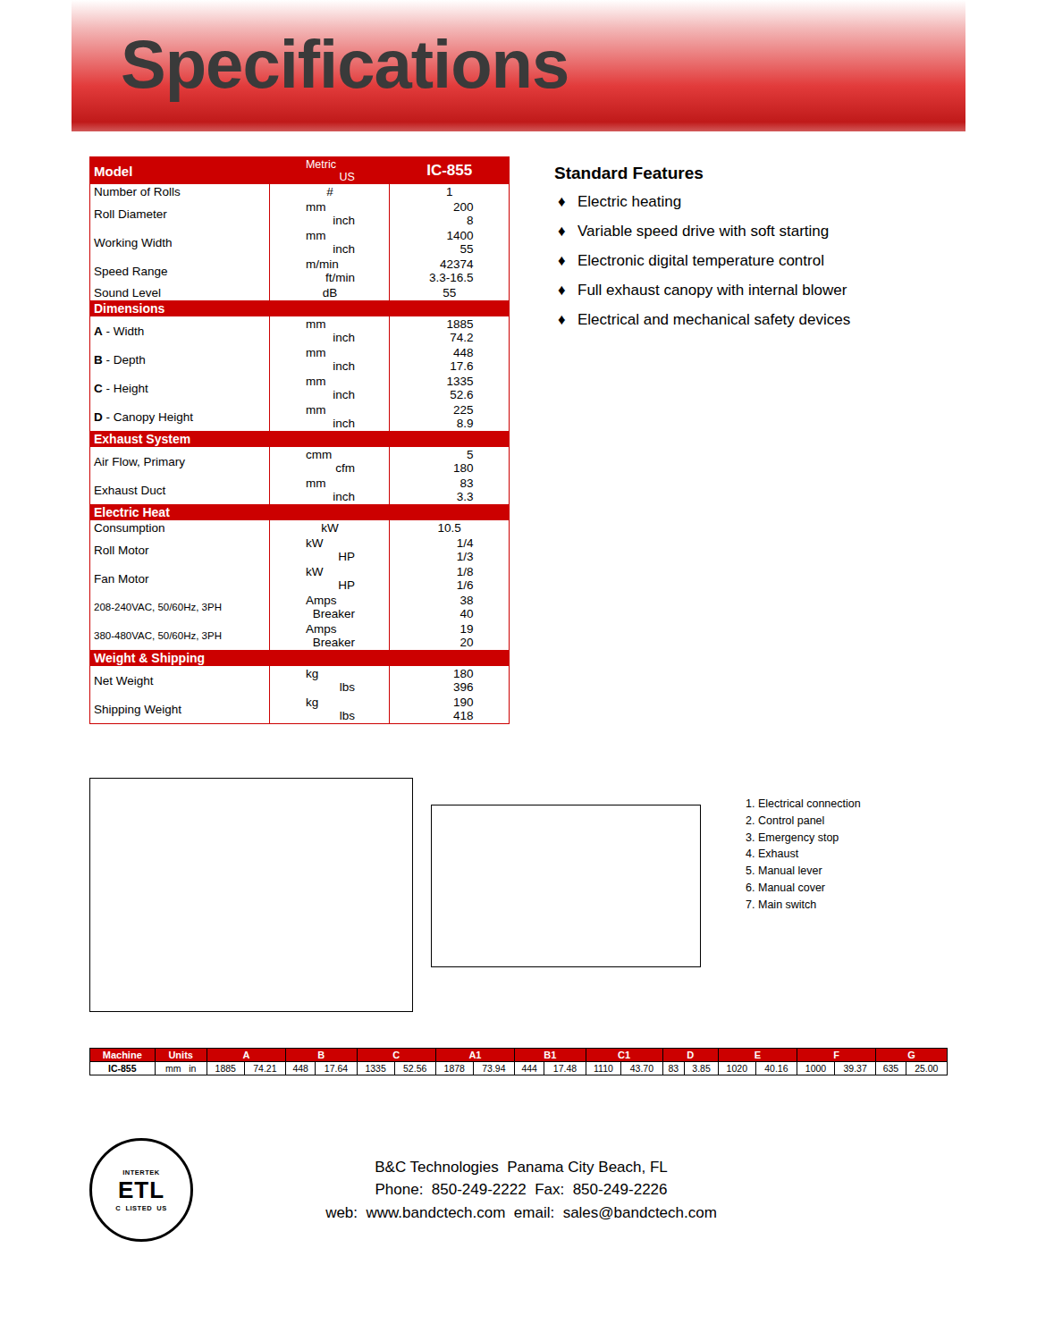Specifications
| Model | Metric US | IC-855 |
| Number of Rolls | # | 1 |
| Roll Diameter | mm inch | 200 8 |
| Working Width | mm inch | 1400 55 |
| Speed Range | m/min ft/min | 42374 3.3-16.5 |
| Sound Level | dB | 55 |
| Dimensions |
| A - Width | mm inch | 1885 74.2 |
| B - Depth | mm inch | 448 17.6 |
| C - Height | mm inch | 1335 52.6 |
| D - Canopy Height | mm inch | 225 8.9 |
| Exhaust System |
| Air Flow, Primary | cmm cfm | 5 180 |
| Exhaust Duct | mm inch | 83 3.3 |
| Electric Heat |
| Consumption | kW | 10.5 |
| Roll Motor | kW HP | 1/4 1/3 |
| Fan Motor | kW HP | 1/8 1/6 |
| 208-240VAC, 50/60Hz, 3PH | Amps Breaker | 38 40 |
| 380-480VAC, 50/60Hz, 3PH | Amps Breaker | 19 20 |
| Weight & Shipping |
| Net Weight | kg lbs | 180 396 |
| Shipping Weight | kg lbs | 190 418 |
Standard Features
Electric heating
Variable speed drive with soft starting
Electronic digital temperature control
Full exhaust canopy with internal blower
Electrical and mechanical safety devices
Electrical connection
Control panel
Emergency stop
Exhaust
Manual lever
Manual cover
Main switch
| Machine | Units | A | B | C | A1 | B1 | C1 | D | E | F | G |
| IC-855 | mm in | 1885 | 74.21 | 448 | 17.64 | 1335 | 52.56 | 1878 | 73.94 | 444 | 17.48 | 1110 | 43.70 | 83 | 3.85 | 1020 | 40.16 | 1000 | 39.37 | 635 | 25.00 |
INTERTEK
ETL
C LISTED US
B&C Technologies Panama City Beach, FL
Phone: 850-249-2222 Fax: 850-249-2226
web: www.bandctech.com email: sales@bandctech.com